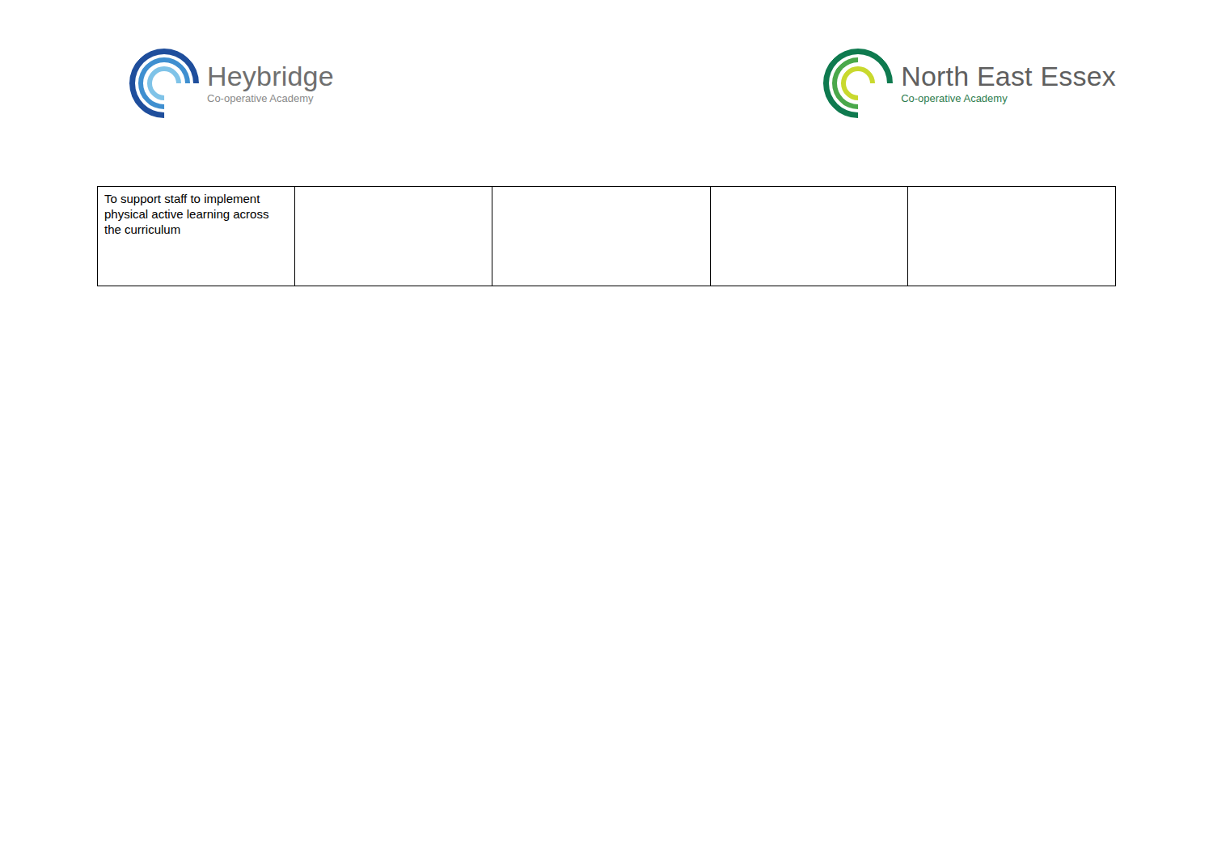Heybridge
Co-operative Academy
North East Essex
Co-operative Academy
| To support staff to implement physical active learning across the curriculum | | | | |